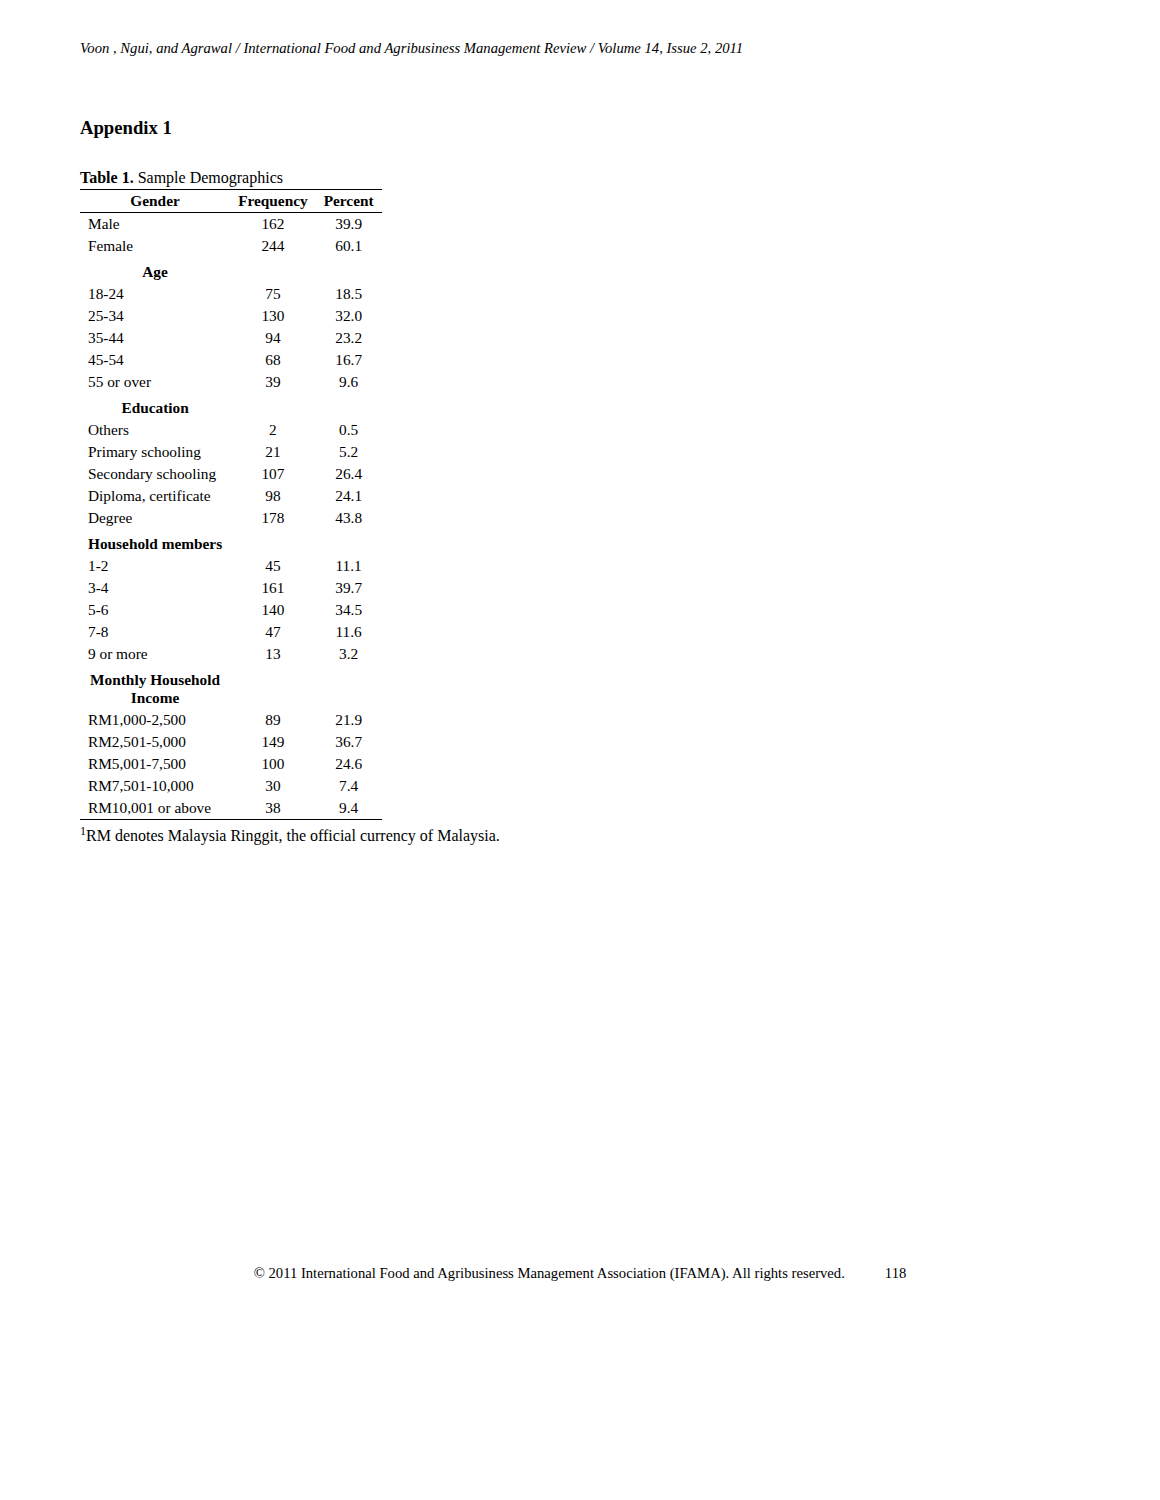Voon , Ngui, and Agrawal / International Food and Agribusiness Management Review / Volume 14, Issue 2, 2011
Appendix 1
Table 1. Sample Demographics
| Gender | Frequency | Percent |
| --- | --- | --- |
| Male | 162 | 39.9 |
| Female | 244 | 60.1 |
| Age | | |
| 18-24 | 75 | 18.5 |
| 25-34 | 130 | 32.0 |
| 35-44 | 94 | 23.2 |
| 45-54 | 68 | 16.7 |
| 55 or over | 39 | 9.6 |
| Education | | |
| Others | 2 | 0.5 |
| Primary schooling | 21 | 5.2 |
| Secondary schooling | 107 | 26.4 |
| Diploma, certificate | 98 | 24.1 |
| Degree | 178 | 43.8 |
| Household members | | |
| 1-2 | 45 | 11.1 |
| 3-4 | 161 | 39.7 |
| 5-6 | 140 | 34.5 |
| 7-8 | 47 | 11.6 |
| 9 or more | 13 | 3.2 |
| Monthly Household Income | | |
| RM1,000-2,500 | 89 | 21.9 |
| RM2,501-5,000 | 149 | 36.7 |
| RM5,001-7,500 | 100 | 24.6 |
| RM7,501-10,000 | 30 | 7.4 |
| RM10,001 or above | 38 | 9.4 |
1RM denotes Malaysia Ringgit, the official currency of Malaysia.
© 2011 International Food and Agribusiness Management Association (IFAMA). All rights reserved.118